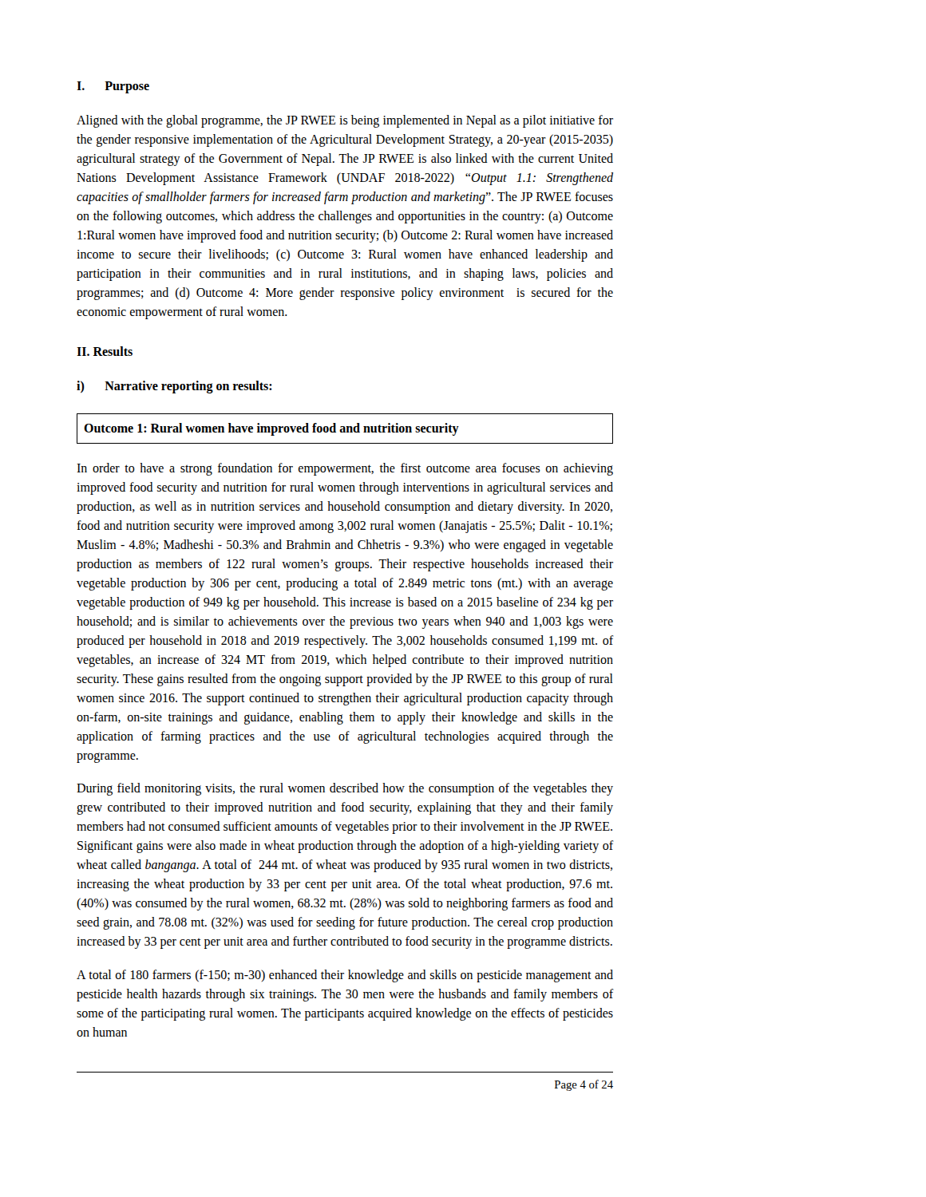I. Purpose
Aligned with the global programme, the JP RWEE is being implemented in Nepal as a pilot initiative for the gender responsive implementation of the Agricultural Development Strategy, a 20-year (2015-2035) agricultural strategy of the Government of Nepal. The JP RWEE is also linked with the current United Nations Development Assistance Framework (UNDAF 2018-2022) “Output 1.1: Strengthened capacities of smallholder farmers for increased farm production and marketing”. The JP RWEE focuses on the following outcomes, which address the challenges and opportunities in the country: (a) Outcome 1:Rural women have improved food and nutrition security; (b) Outcome 2: Rural women have increased income to secure their livelihoods; (c) Outcome 3: Rural women have enhanced leadership and participation in their communities and in rural institutions, and in shaping laws, policies and programmes; and (d) Outcome 4: More gender responsive policy environment is secured for the economic empowerment of rural women.
II. Results
i) Narrative reporting on results:
Outcome 1: Rural women have improved food and nutrition security
In order to have a strong foundation for empowerment, the first outcome area focuses on achieving improved food security and nutrition for rural women through interventions in agricultural services and production, as well as in nutrition services and household consumption and dietary diversity. In 2020, food and nutrition security were improved among 3,002 rural women (Janajatis - 25.5%; Dalit - 10.1%; Muslim - 4.8%; Madheshi - 50.3% and Brahmin and Chhetris - 9.3%) who were engaged in vegetable production as members of 122 rural women’s groups. Their respective households increased their vegetable production by 306 per cent, producing a total of 2.849 metric tons (mt.) with an average vegetable production of 949 kg per household. This increase is based on a 2015 baseline of 234 kg per household; and is similar to achievements over the previous two years when 940 and 1,003 kgs were produced per household in 2018 and 2019 respectively. The 3,002 households consumed 1,199 mt. of vegetables, an increase of 324 MT from 2019, which helped contribute to their improved nutrition security. These gains resulted from the ongoing support provided by the JP RWEE to this group of rural women since 2016. The support continued to strengthen their agricultural production capacity through on-farm, on-site trainings and guidance, enabling them to apply their knowledge and skills in the application of farming practices and the use of agricultural technologies acquired through the programme.
During field monitoring visits, the rural women described how the consumption of the vegetables they grew contributed to their improved nutrition and food security, explaining that they and their family members had not consumed sufficient amounts of vegetables prior to their involvement in the JP RWEE. Significant gains were also made in wheat production through the adoption of a high-yielding variety of wheat called banganga. A total of 244 mt. of wheat was produced by 935 rural women in two districts, increasing the wheat production by 33 per cent per unit area. Of the total wheat production, 97.6 mt. (40%) was consumed by the rural women, 68.32 mt. (28%) was sold to neighboring farmers as food and seed grain, and 78.08 mt. (32%) was used for seeding for future production. The cereal crop production increased by 33 per cent per unit area and further contributed to food security in the programme districts.
A total of 180 farmers (f-150; m-30) enhanced their knowledge and skills on pesticide management and pesticide health hazards through six trainings. The 30 men were the husbands and family members of some of the participating rural women. The participants acquired knowledge on the effects of pesticides on human
Page 4 of 24